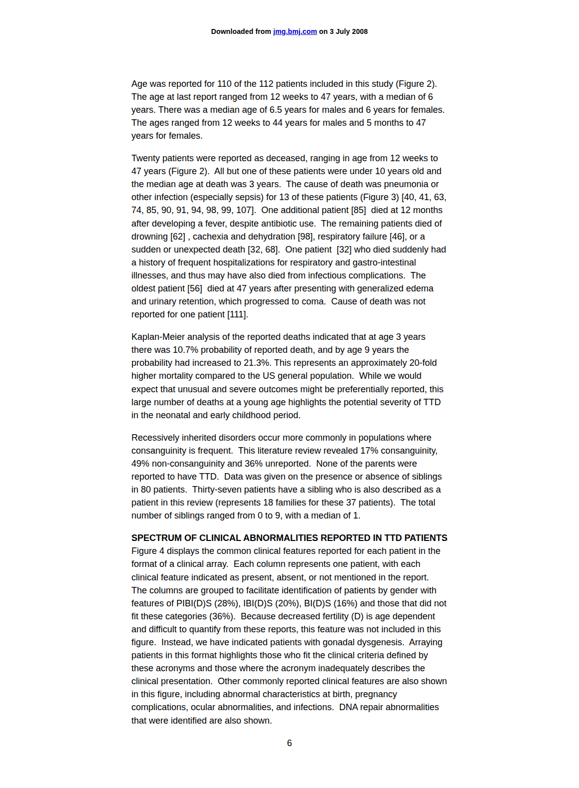Downloaded from jmg.bmj.com on 3 July 2008
Age was reported for 110 of the 112 patients included in this study (Figure 2). The age at last report ranged from 12 weeks to 47 years, with a median of 6 years. There was a median age of 6.5 years for males and 6 years for females. The ages ranged from 12 weeks to 44 years for males and 5 months to 47 years for females.
Twenty patients were reported as deceased, ranging in age from 12 weeks to 47 years (Figure 2). All but one of these patients were under 10 years old and the median age at death was 3 years. The cause of death was pneumonia or other infection (especially sepsis) for 13 of these patients (Figure 3) [40, 41, 63, 74, 85, 90, 91, 94, 98, 99, 107]. One additional patient [85] died at 12 months after developing a fever, despite antibiotic use. The remaining patients died of drowning [62] , cachexia and dehydration [98], respiratory failure [46], or a sudden or unexpected death [32, 68]. One patient [32] who died suddenly had a history of frequent hospitalizations for respiratory and gastro-intestinal illnesses, and thus may have also died from infectious complications. The oldest patient [56] died at 47 years after presenting with generalized edema and urinary retention, which progressed to coma. Cause of death was not reported for one patient [111].
Kaplan-Meier analysis of the reported deaths indicated that at age 3 years there was 10.7% probability of reported death, and by age 9 years the probability had increased to 21.3%. This represents an approximately 20-fold higher mortality compared to the US general population. While we would expect that unusual and severe outcomes might be preferentially reported, this large number of deaths at a young age highlights the potential severity of TTD in the neonatal and early childhood period.
Recessively inherited disorders occur more commonly in populations where consanguinity is frequent. This literature review revealed 17% consanguinity, 49% non-consanguinity and 36% unreported. None of the parents were reported to have TTD. Data was given on the presence or absence of siblings in 80 patients. Thirty-seven patients have a sibling who is also described as a patient in this review (represents 18 families for these 37 patients). The total number of siblings ranged from 0 to 9, with a median of 1.
Spectrum of clinical abnormalities reported in TTD patients
Figure 4 displays the common clinical features reported for each patient in the format of a clinical array. Each column represents one patient, with each clinical feature indicated as present, absent, or not mentioned in the report. The columns are grouped to facilitate identification of patients by gender with features of PIBI(D)S (28%), IBI(D)S (20%), BI(D)S (16%) and those that did not fit these categories (36%). Because decreased fertility (D) is age dependent and difficult to quantify from these reports, this feature was not included in this figure. Instead, we have indicated patients with gonadal dysgenesis. Arraying patients in this format highlights those who fit the clinical criteria defined by these acronyms and those where the acronym inadequately describes the clinical presentation. Other commonly reported clinical features are also shown in this figure, including abnormal characteristics at birth, pregnancy complications, ocular abnormalities, and infections. DNA repair abnormalities that were identified are also shown.
6